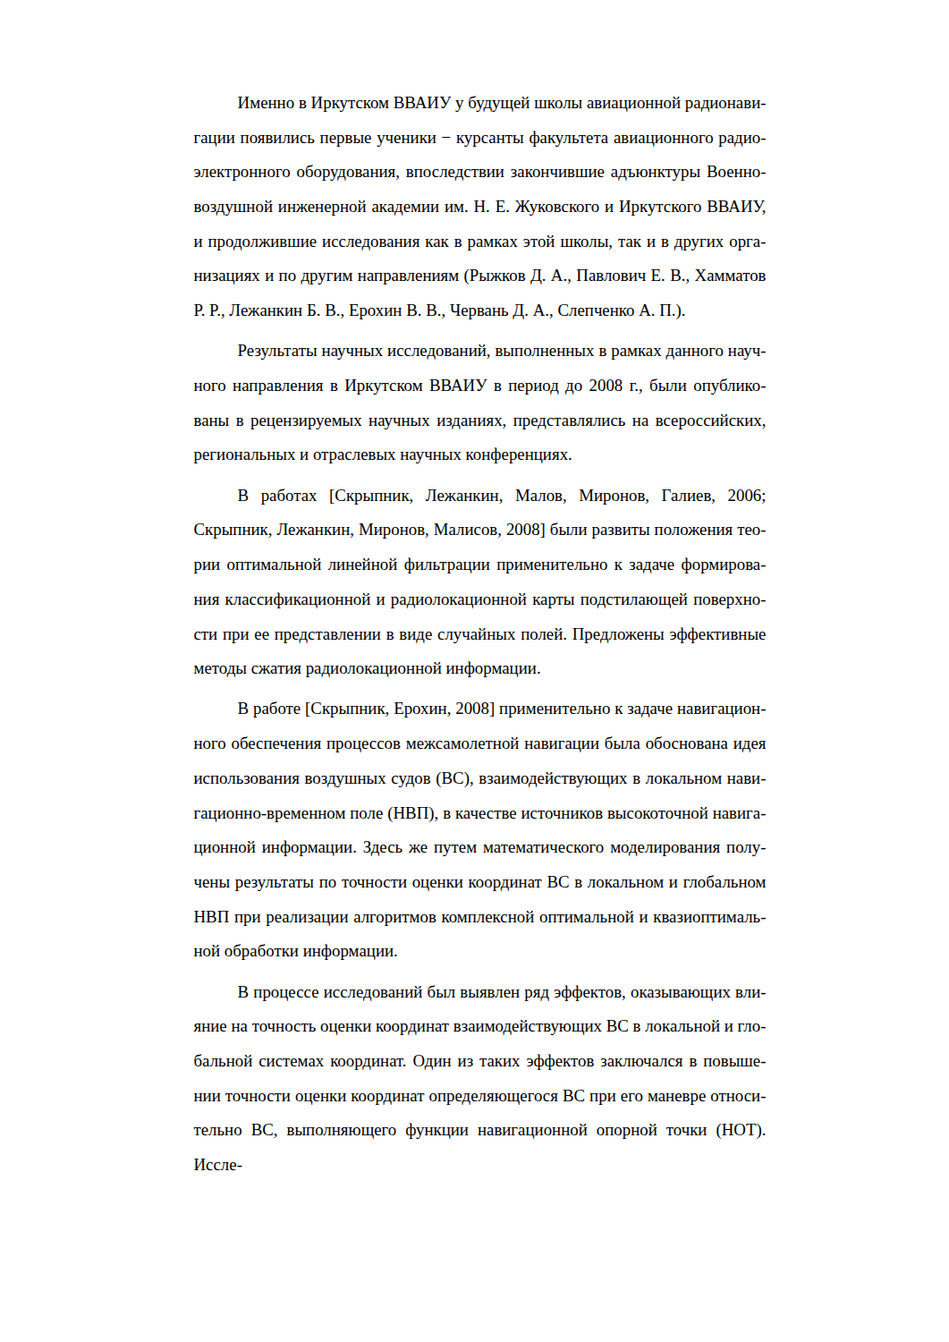Именно в Иркутском ВВАИУ у будущей школы авиационной радионавигации появились первые ученики − курсанты факультета авиационного радиоэлектронного оборудования, впоследствии закончившие адъюнктуры Военно-воздушной инженерной академии им. Н. Е. Жуковского и Иркутского ВВАИУ, и продолжившие исследования как в рамках этой школы, так и в других организациях и по другим направлениям (Рыжков Д. А., Павлович Е. В., Хамматов Р. Р., Лежанкин Б. В., Ерохин В. В., Червань Д. А., Слепченко А. П.).
Результаты научных исследований, выполненных в рамках данного научного направления в Иркутском ВВАИУ в период до 2008 г., были опубликованы в рецензируемых научных изданиях, представлялись на всероссийских, региональных и отраслевых научных конференциях.
В работах [Скрыпник, Лежанкин, Малов, Миронов, Галиев, 2006; Скрыпник, Лежанкин, Миронов, Малисов, 2008] были развиты положения теории оптимальной линейной фильтрации применительно к задаче формирования классификационной и радиолокационной карты подстилающей поверхности при ее представлении в виде случайных полей. Предложены эффективные методы сжатия радиолокационной информации.
В работе [Скрыпник, Ерохин, 2008] применительно к задаче навигационного обеспечения процессов межсамолетной навигации была обоснована идея использования воздушных судов (ВС), взаимодействующих в локальном навигационно-временном поле (НВП), в качестве источников высокоточной навигационной информации. Здесь же путем математического моделирования получены результаты по точности оценки координат ВС в локальном и глобальном НВП при реализации алгоритмов комплексной оптимальной и квазиоптимальной обработки информации.
В процессе исследований был выявлен ряд эффектов, оказывающих влияние на точность оценки координат взаимодействующих ВС в локальной и глобальной системах координат. Один из таких эффектов заключался в повышении точности оценки координат определяющегося ВС при его маневре относительно ВС, выполняющего функции навигационной опорной точки (НОТ). Иссле-